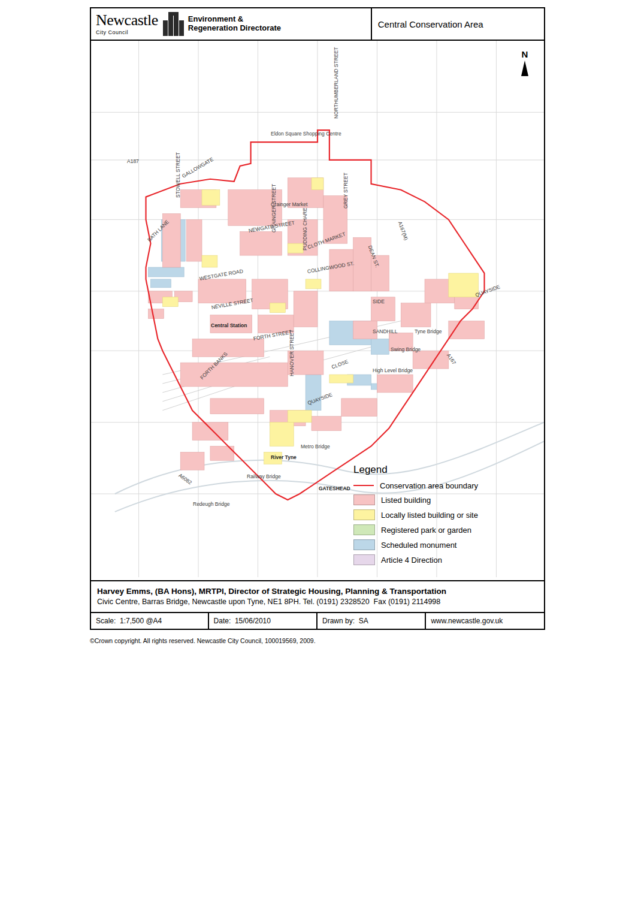Newcastle
City Council
Environment &
Regeneration Directorate
Central Conservation Area
N
A187
Eldon Square Shopping Centre
NORTHUMBERLAND STREET
GALLOWGATE
STOWELL STREET
BATH LANE
Grainger Market
NEWGATE STREET
GRAINGER STREET
PUDDING CHARE
CLOTH MARKET
GREY STREET
DEAN ST.
A167(M)
COLLINGWOOD ST.
WESTGATE ROAD
NEVILLE STREET
Central Station
FORTH STREET
FORTH BANKS
HANOVER STREET
QUAYSIDE
CLOSE
SIDE
SANDHILL
Tyne Bridge
Swing Bridge
High Level Bridge
A167
QUAYSIDE
Metro Bridge
River Tyne
Railway Bridge
GATESHEAD
A6082
Redeugh Bridge
Legend
Conservation area boundary
Listed building
Locally listed building or site
Registered park or garden
Scheduled monument
Article 4 Direction
Harvey Emms, (BA Hons), MRTPI, Director of Strategic Housing, Planning & Transportation
Civic Centre, Barras Bridge, Newcastle upon Tyne, NE1 8PH. Tel. (0191) 2328520 Fax (0191) 2114998
Scale: 1:7,500 @A4
Date: 15/06/2010
Drawn by: SA
www.newcastle.gov.uk
©Crown copyright. All rights reserved. Newcastle City Council, 100019569, 2009.